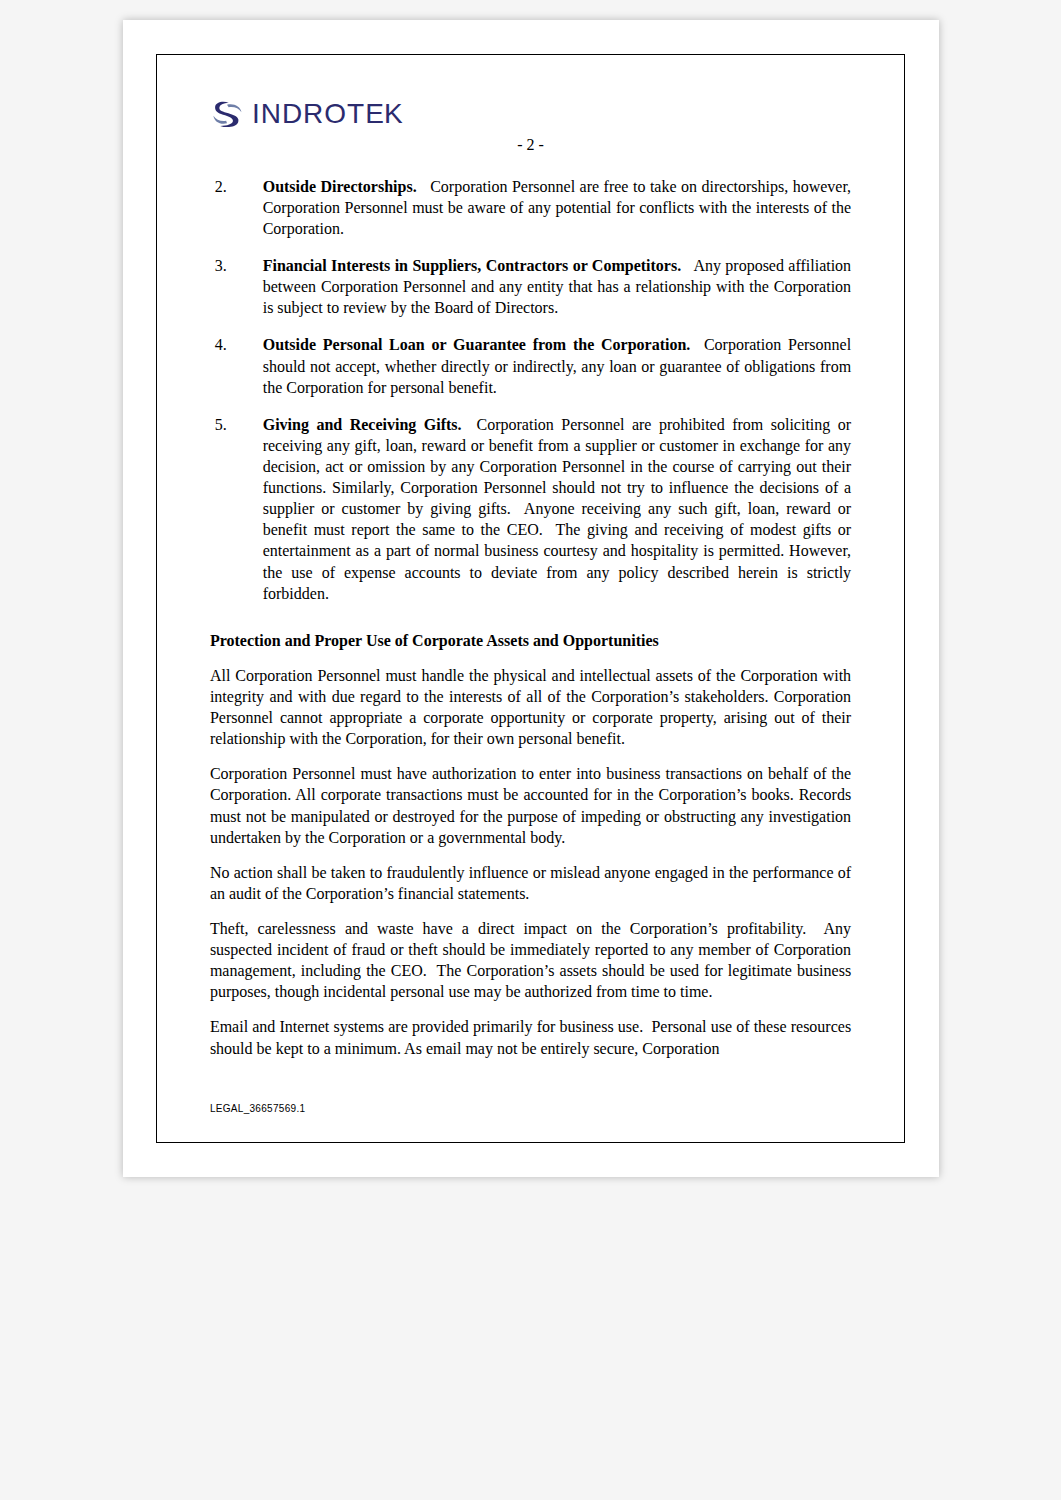INDROTEK
- 2 -
2. Outside Directorships. Corporation Personnel are free to take on directorships, however, Corporation Personnel must be aware of any potential for conflicts with the interests of the Corporation.
3. Financial Interests in Suppliers, Contractors or Competitors. Any proposed affiliation between Corporation Personnel and any entity that has a relationship with the Corporation is subject to review by the Board of Directors.
4. Outside Personal Loan or Guarantee from the Corporation. Corporation Personnel should not accept, whether directly or indirectly, any loan or guarantee of obligations from the Corporation for personal benefit.
5. Giving and Receiving Gifts. Corporation Personnel are prohibited from soliciting or receiving any gift, loan, reward or benefit from a supplier or customer in exchange for any decision, act or omission by any Corporation Personnel in the course of carrying out their functions. Similarly, Corporation Personnel should not try to influence the decisions of a supplier or customer by giving gifts. Anyone receiving any such gift, loan, reward or benefit must report the same to the CEO. The giving and receiving of modest gifts or entertainment as a part of normal business courtesy and hospitality is permitted. However, the use of expense accounts to deviate from any policy described herein is strictly forbidden.
Protection and Proper Use of Corporate Assets and Opportunities
All Corporation Personnel must handle the physical and intellectual assets of the Corporation with integrity and with due regard to the interests of all of the Corporation’s stakeholders. Corporation Personnel cannot appropriate a corporate opportunity or corporate property, arising out of their relationship with the Corporation, for their own personal benefit.
Corporation Personnel must have authorization to enter into business transactions on behalf of the Corporation. All corporate transactions must be accounted for in the Corporation’s books. Records must not be manipulated or destroyed for the purpose of impeding or obstructing any investigation undertaken by the Corporation or a governmental body.
No action shall be taken to fraudulently influence or mislead anyone engaged in the performance of an audit of the Corporation’s financial statements.
Theft, carelessness and waste have a direct impact on the Corporation’s profitability. Any suspected incident of fraud or theft should be immediately reported to any member of Corporation management, including the CEO. The Corporation’s assets should be used for legitimate business purposes, though incidental personal use may be authorized from time to time.
Email and Internet systems are provided primarily for business use. Personal use of these resources should be kept to a minimum. As email may not be entirely secure, Corporation
LEGAL_36657569.1